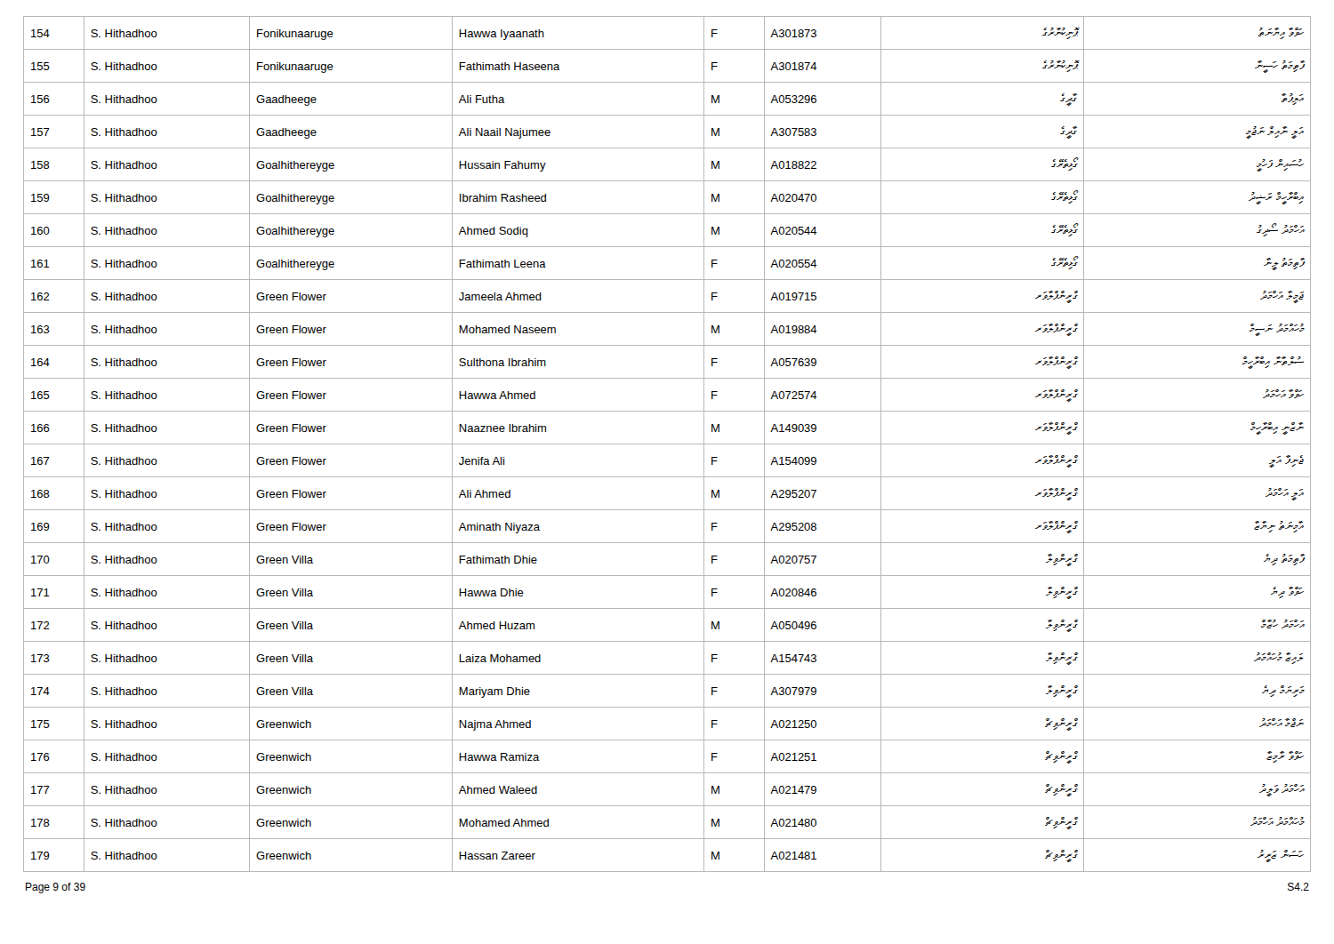| 154 | S. Hithadhoo | Fonikunaaruge | Hawwa Iyaanath | F | A301873 | ޕޮނިކުނާރުގެ | ހަވްވާ އިޔާނަތު |
| 155 | S. Hithadhoo | Fonikunaaruge | Fathimath Haseena | F | A301874 | ޕޮނިކުނާރުގެ | ފާތިމަތު ހަސީނާ |
| 156 | S. Hithadhoo | Gaadheege | Ali Futha | M | A053296 | ގާދީގެ | އަލިފުތާ |
| 157 | S. Hithadhoo | Gaadheege | Ali Naail Najumee | M | A307583 | ގާދީގެ | އަލީ ނާއިލް ނަޖުމީ |
| 158 | S. Hithadhoo | Goalhithereyge | Hussain Fahumy | M | A018822 | ގޯޅިތެރޭގެ | ހުސައިން ފަހުމީ |
| 159 | S. Hithadhoo | Goalhithereyge | Ibrahim Rasheed | M | A020470 | ގޯޅިތެރޭގެ | އިބްރާހީމް ރަޝީދު |
| 160 | S. Hithadhoo | Goalhithereyge | Ahmed Sodiq | M | A020544 | ގޯޅިތެރޭގެ | އަހްމަދު ސޯދިގު |
| 161 | S. Hithadhoo | Goalhithereyge | Fathimath Leena | F | A020554 | ގޯޅިތެރޭގެ | ފާތިމަތު ލީނާ |
| 162 | S. Hithadhoo | Green Flower | Jameela Ahmed | F | A019715 | ގްރީންފްލާވަރ | ޖަމީލާ އަހްމަދު |
| 163 | S. Hithadhoo | Green Flower | Mohamed Naseem | M | A019884 | ގްރީންފްލާވަރ | މުހައްމަދު ނަސީމް |
| 164 | S. Hithadhoo | Green Flower | Sulthona Ibrahim | F | A057639 | ގްރީންފްލާވަރ | ސުލްތާނާ އިބްރާހީމް |
| 165 | S. Hithadhoo | Green Flower | Hawwa Ahmed | F | A072574 | ގްރީންފްލާވަރ | ހަވްވާ އަހްމަދު |
| 166 | S. Hithadhoo | Green Flower | Naaznee Ibrahim | M | A149039 | ގްރީންފްލާވަރ | ނާޒްނީ އިބްރާހީމް |
| 167 | S. Hithadhoo | Green Flower | Jenifa Ali | F | A154099 | ގްރީންފްލާވަރ | ޖެނިފާ އަލީ |
| 168 | S. Hithadhoo | Green Flower | Ali Ahmed | M | A295207 | ގްރީންފްލާވަރ | އަލީ އަހްމަދު |
| 169 | S. Hithadhoo | Green Flower | Aminath Niyaza | F | A295208 | ގްރީންފްލާވަރ | އާމިނަތު ނިޔާޒާ |
| 170 | S. Hithadhoo | Green Villa | Fathimath Dhie | F | A020757 | ގްރީންވިލާ | ފާތިމަތު ދިޔެ |
| 171 | S. Hithadhoo | Green Villa | Hawwa Dhie | F | A020846 | ގްރީންވިލާ | ހަވްވާ ދިޔެ |
| 172 | S. Hithadhoo | Green Villa | Ahmed Huzam | M | A050496 | ގްރީންވިލާ | އަހްމަދު ހުޒާމް |
| 173 | S. Hithadhoo | Green Villa | Laiza Mohamed | F | A154743 | ގްރީންވިލާ | ލައިޒާ މުހައްމަދު |
| 174 | S. Hithadhoo | Green Villa | Mariyam Dhie | F | A307979 | ގްރީންވިލާ | މަރިޔަމް ދިޔެ |
| 175 | S. Hithadhoo | Greenwich | Najma Ahmed | F | A021250 | ގްރީންވިޗް | ނަޖްމާ އަހްމަދު |
| 176 | S. Hithadhoo | Greenwich | Hawwa Ramiza | F | A021251 | ގްރީންވިޗް | ހަވްވާ ރާމިޒާ |
| 177 | S. Hithadhoo | Greenwich | Ahmed Waleed | M | A021479 | ގްރީންވިޗް | އަހްމަދު ވަލީދު |
| 178 | S. Hithadhoo | Greenwich | Mohamed Ahmed | M | A021480 | ގްރީންވިޗް | މުހައްމަދު އަހްމަދު |
| 179 | S. Hithadhoo | Greenwich | Hassan Zareer | M | A021481 | ގްރީންވިޗް | ހަސަން ޒަރީރު |
Page 9 of 39 S4.2